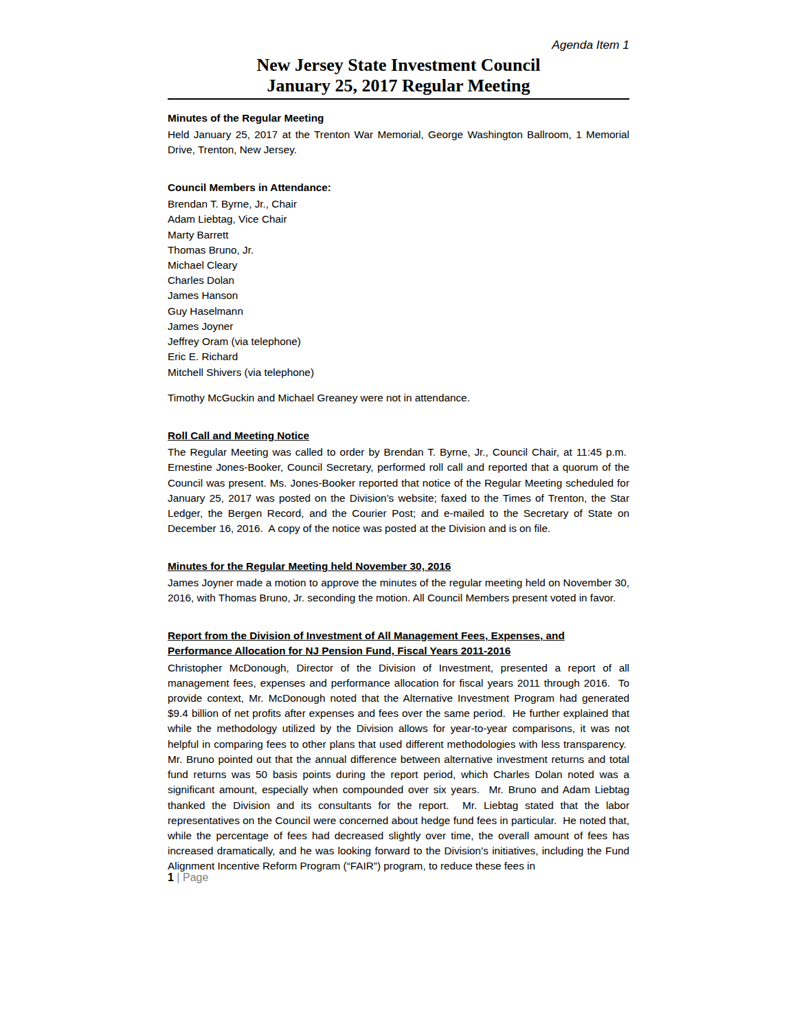Agenda Item 1
New Jersey State Investment Council January 25, 2017 Regular Meeting
Minutes of the Regular Meeting
Held January 25, 2017 at the Trenton War Memorial, George Washington Ballroom, 1 Memorial Drive, Trenton, New Jersey.
Council Members in Attendance:
Brendan T. Byrne, Jr., Chair
Adam Liebtag, Vice Chair
Marty Barrett
Thomas Bruno, Jr.
Michael Cleary
Charles Dolan
James Hanson
Guy Haselmann
James Joyner
Jeffrey Oram (via telephone)
Eric E. Richard
Mitchell Shivers (via telephone)
Timothy McGuckin and Michael Greaney were not in attendance.
Roll Call and Meeting Notice
The Regular Meeting was called to order by Brendan T. Byrne, Jr., Council Chair, at 11:45 p.m. Ernestine Jones-Booker, Council Secretary, performed roll call and reported that a quorum of the Council was present. Ms. Jones-Booker reported that notice of the Regular Meeting scheduled for January 25, 2017 was posted on the Division’s website; faxed to the Times of Trenton, the Star Ledger, the Bergen Record, and the Courier Post; and e-mailed to the Secretary of State on December 16, 2016. A copy of the notice was posted at the Division and is on file.
Minutes for the Regular Meeting held November 30, 2016
James Joyner made a motion to approve the minutes of the regular meeting held on November 30, 2016, with Thomas Bruno, Jr. seconding the motion. All Council Members present voted in favor.
Report from the Division of Investment of All Management Fees, Expenses, and Performance Allocation for NJ Pension Fund, Fiscal Years 2011-2016
Christopher McDonough, Director of the Division of Investment, presented a report of all management fees, expenses and performance allocation for fiscal years 2011 through 2016. To provide context, Mr. McDonough noted that the Alternative Investment Program had generated $9.4 billion of net profits after expenses and fees over the same period. He further explained that while the methodology utilized by the Division allows for year-to-year comparisons, it was not helpful in comparing fees to other plans that used different methodologies with less transparency. Mr. Bruno pointed out that the annual difference between alternative investment returns and total fund returns was 50 basis points during the report period, which Charles Dolan noted was a significant amount, especially when compounded over six years. Mr. Bruno and Adam Liebtag thanked the Division and its consultants for the report. Mr. Liebtag stated that the labor representatives on the Council were concerned about hedge fund fees in particular. He noted that, while the percentage of fees had decreased slightly over time, the overall amount of fees has increased dramatically, and he was looking forward to the Division’s initiatives, including the Fund Alignment Incentive Reform Program (“FAIR”) program, to reduce these fees in
1 | Page